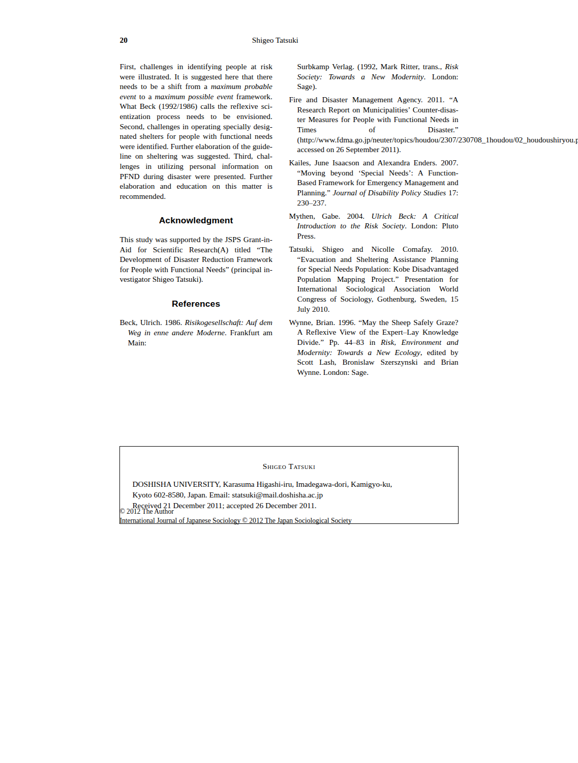20 Shigeo Tatsuki
First, challenges in identifying people at risk were illustrated. It is suggested here that there needs to be a shift from a maximum probable event to a maximum possible event framework. What Beck (1992/1986) calls the reflexive scientization process needs to be envisioned. Second, challenges in operating specially designated shelters for people with functional needs were identified. Further elaboration of the guideline on sheltering was suggested. Third, challenges in utilizing personal information on PFND during disaster were presented. Further elaboration and education on this matter is recommended.
Acknowledgment
This study was supported by the JSPS Grant-in-Aid for Scientific Research(A) titled “The Development of Disaster Reduction Framework for People with Functional Needs” (principal investigator Shigeo Tatsuki).
References
Beck, Ulrich. 1986. Risikogesellschaft: Auf dem Weg in enne andere Moderne. Frankfurt am Main:
Surbkamp Verlag. (1992, Mark Ritter, trans., Risk Society: Towards a New Modernity. London: Sage).
Fire and Disaster Management Agency. 2011. “A Research Report on Municipalities’ Counter-disaster Measures for People with Functional Needs in Times of Disaster.” (http://www.fdma.go.jp/neuter/topics/houdou/2307/230708_1houdou/02_houdoushiryou.pdf, accessed on 26 September 2011).
Kailes, June Isaacson and Alexandra Enders. 2007. “Moving beyond ‘Special Needs’: A Function-Based Framework for Emergency Management and Planning.” Journal of Disability Policy Studies 17: 230–237.
Mythen, Gabe. 2004. Ulrich Beck: A Critical Introduction to the Risk Society. London: Pluto Press.
Tatsuki, Shigeo and Nicolle Comafay. 2010. “Evacuation and Sheltering Assistance Planning for Special Needs Population: Kobe Disadvantaged Population Mapping Project.” Presentation for International Sociological Association World Congress of Sociology, Gothenburg, Sweden, 15 July 2010.
Wynne, Brian. 1996. “May the Sheep Safely Graze? A Reflexive View of the Expert–Lay Knowledge Divide.” Pp. 44–83 in Risk, Environment and Modernity: Towards a New Ecology, edited by Scott Lash, Bronislaw Szerszynski and Brian Wynne. London: Sage.
Shigeo Tatsuki
DOSHISHA UNIVERSITY, Karasuma Higashi-iru, Imadegawa-dori, Kamigyo-ku,
Kyoto 602-8580, Japan. Email: statsuki@mail.doshisha.ac.jp
Received 21 December 2011; accepted 26 December 2011.
© 2012 The Author
International Journal of Japanese Sociology © 2012 The Japan Sociological Society